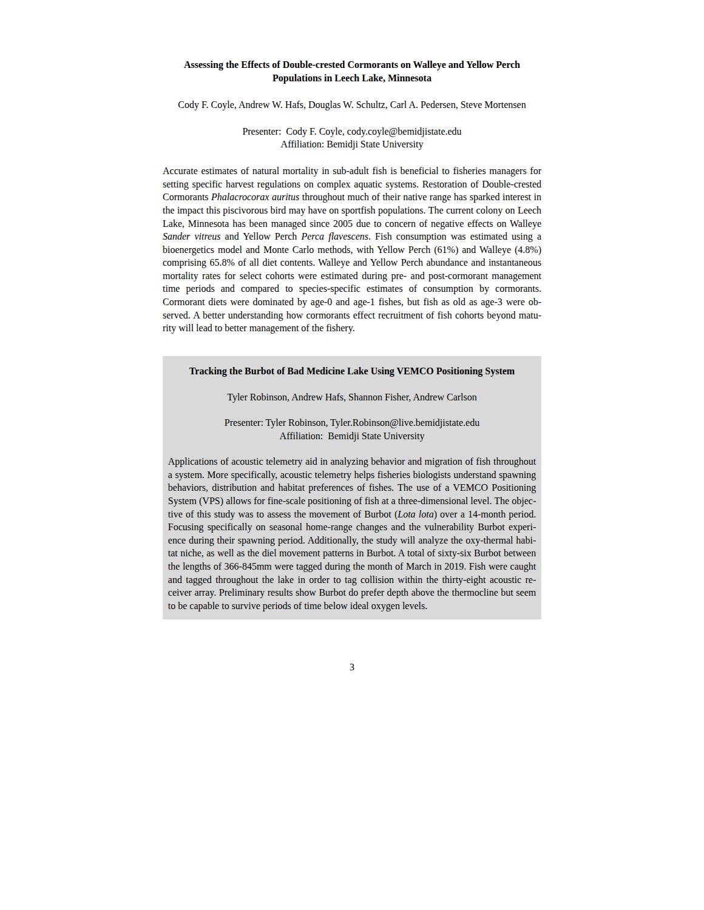Assessing the Effects of Double-crested Cormorants on Walleye and Yellow Perch Populations in Leech Lake, Minnesota
Cody F. Coyle, Andrew W. Hafs, Douglas W. Schultz, Carl A. Pedersen, Steve Mortensen
Presenter: Cody F. Coyle, cody.coyle@bemidjistate.edu
Affiliation: Bemidji State University
Accurate estimates of natural mortality in sub-adult fish is beneficial to fisheries managers for setting specific harvest regulations on complex aquatic systems. Restoration of Double-crested Cormorants Phalacrocorax auritus throughout much of their native range has sparked interest in the impact this piscivorous bird may have on sportfish populations. The current colony on Leech Lake, Minnesota has been managed since 2005 due to concern of negative effects on Walleye Sander vitreus and Yellow Perch Perca flavescens. Fish consumption was estimated using a bioenergetics model and Monte Carlo methods, with Yellow Perch (61%) and Walleye (4.8%) comprising 65.8% of all diet contents. Walleye and Yellow Perch abundance and instantaneous mortality rates for select cohorts were estimated during pre- and post-cormorant management time periods and compared to species-specific estimates of consumption by cormorants. Cormorant diets were dominated by age-0 and age-1 fishes, but fish as old as age-3 were observed. A better understanding how cormorants effect recruitment of fish cohorts beyond maturity will lead to better management of the fishery.
Tracking the Burbot of Bad Medicine Lake Using VEMCO Positioning System
Tyler Robinson, Andrew Hafs, Shannon Fisher, Andrew Carlson
Presenter: Tyler Robinson, Tyler.Robinson@live.bemidjistate.edu
Affiliation: Bemidji State University
Applications of acoustic telemetry aid in analyzing behavior and migration of fish throughout a system. More specifically, acoustic telemetry helps fisheries biologists understand spawning behaviors, distribution and habitat preferences of fishes. The use of a VEMCO Positioning System (VPS) allows for fine-scale positioning of fish at a three-dimensional level. The objective of this study was to assess the movement of Burbot (Lota lota) over a 14-month period. Focusing specifically on seasonal home-range changes and the vulnerability Burbot experience during their spawning period. Additionally, the study will analyze the oxy-thermal habitat niche, as well as the diel movement patterns in Burbot. A total of sixty-six Burbot between the lengths of 366-845mm were tagged during the month of March in 2019. Fish were caught and tagged throughout the lake in order to tag collision within the thirty-eight acoustic receiver array. Preliminary results show Burbot do prefer depth above the thermocline but seem to be capable to survive periods of time below ideal oxygen levels.
3